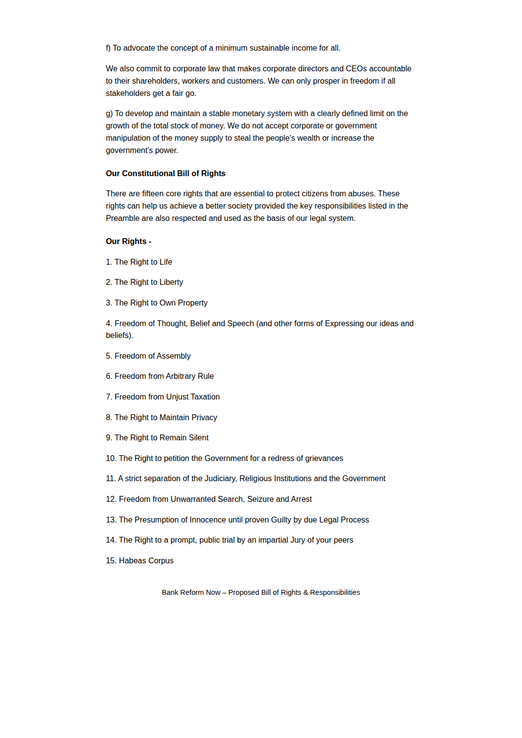f) To advocate the concept of a minimum sustainable income for all.
We also commit to corporate law that makes corporate directors and CEOs accountable to their shareholders, workers and customers. We can only prosper in freedom if all stakeholders get a fair go.
g) To develop and maintain a stable monetary system with a clearly defined limit on the growth of the total stock of money. We do not accept corporate or government manipulation of the money supply to steal the people's wealth or increase the government's power.
Our Constitutional Bill of Rights
There are fifteen core rights that are essential to protect citizens from abuses. These rights can help us achieve a better society provided the key responsibilities listed in the Preamble are also respected and used as the basis of our legal system.
Our Rights -
1. The Right to Life
2. The Right to Liberty
3. The Right to Own Property
4. Freedom of Thought, Belief and Speech (and other forms of Expressing our ideas and beliefs).
5. Freedom of Assembly
6. Freedom from Arbitrary Rule
7. Freedom from Unjust Taxation
8. The Right to Maintain Privacy
9. The Right to Remain Silent
10. The Right to petition the Government for a redress of grievances
11. A strict separation of the Judiciary, Religious Institutions and the Government
12. Freedom from Unwarranted Search, Seizure and Arrest
13. The Presumption of Innocence until proven Guilty by due Legal Process
14. The Right to a prompt, public trial by an impartial Jury of your peers
15. Habeas Corpus
Bank Reform Now – Proposed Bill of Rights & Responsibilities